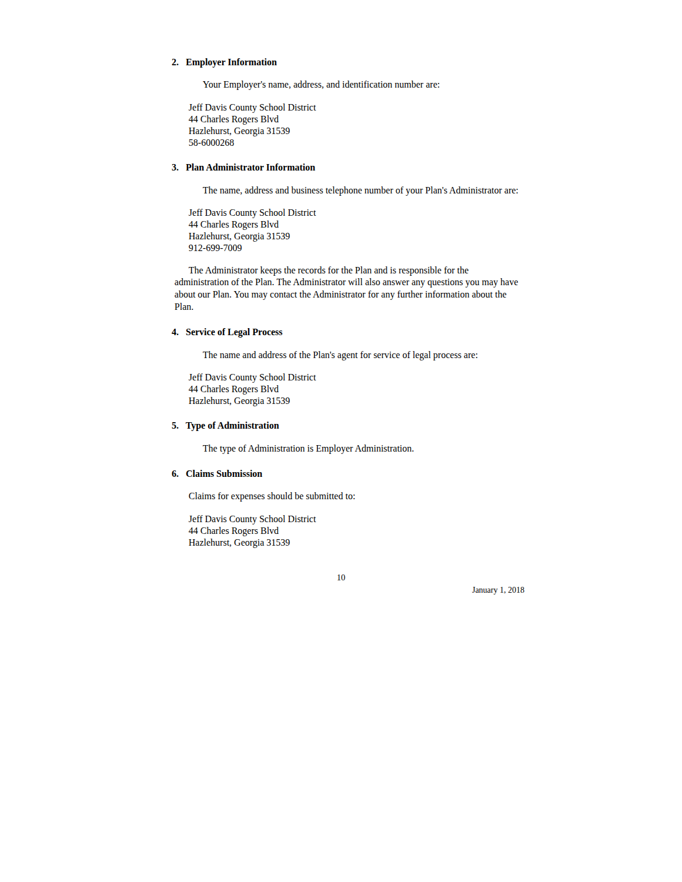2. Employer Information
Your Employer's name, address, and identification number are:
Jeff Davis County School District
44 Charles Rogers Blvd
Hazlehurst, Georgia 31539
58-6000268
3. Plan Administrator Information
The name, address and business telephone number of your Plan's Administrator are:
Jeff Davis County School District
44 Charles Rogers Blvd
Hazlehurst, Georgia 31539
912-699-7009
The Administrator keeps the records for the Plan and is responsible for the administration of the Plan. The Administrator will also answer any questions you may have about our Plan. You may contact the Administrator for any further information about the Plan.
4. Service of Legal Process
The name and address of the Plan's agent for service of legal process are:
Jeff Davis County School District
44 Charles Rogers Blvd
Hazlehurst, Georgia 31539
5. Type of Administration
The type of Administration is Employer Administration.
6. Claims Submission
Claims for expenses should be submitted to:
Jeff Davis County School District
44 Charles Rogers Blvd
Hazlehurst, Georgia 31539
10
January 1, 2018